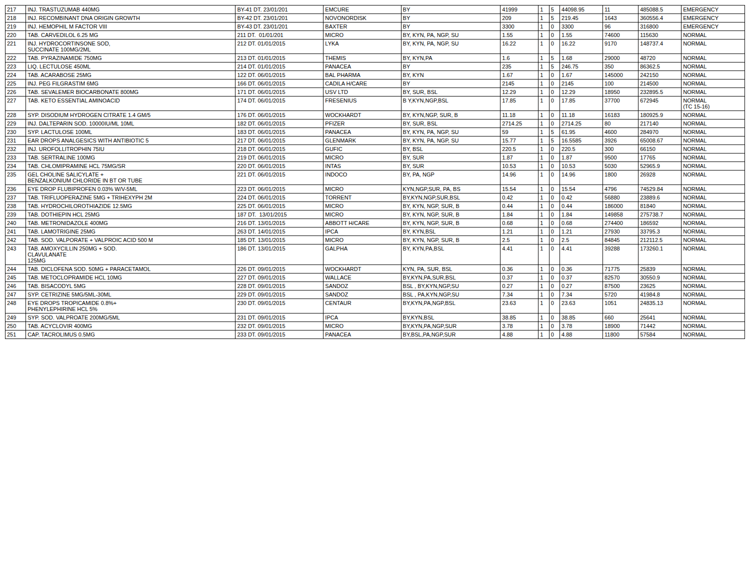| 217 | INJ. TRASTUZUMAB 440MG | BY-41 DT. 23/01/201 | EMCURE | BY | 41999 | 1 | 5 | 44098.95 | 11 | 485088.5 | EMERGENCY |
| 218 | INJ. RECOMBINANT DNA ORIGIN GROWTH | BY-42 DT. 23/01/201 | NOVONORDISK | BY | 209 | 1 | 5 | 219.45 | 1643 | 360556.4 | EMERGENCY |
| 219 | INJ. HEMOPHIL M FACTOR VIII | BY-43 DT. 23/01/201 | BAXTER | BY | 3300 | 1 | 0 | 3300 | 96 | 316800 | EMERGENCY |
| 220 | TAB. CARVEDILOL 6.25 MG | 211 DT. 01/01/201 | MICRO | BY, KYN, PA, NGP, SU | 1.55 | 1 | 0 | 1.55 | 74600 | 115630 | NORMAL |
| 221 | INJ. HYDROCORTINSONE SOD, SUCCINATE 100MG/2ML | 212 DT. 01/01/2015 | LYKA | BY, KYN, PA, NGP, SU | 16.22 | 1 | 0 | 16.22 | 9170 | 148737.4 | NORMAL |
| 222 | TAB. PYRAZINAMIDE 750MG | 213 DT. 01/01/2015 | THEMIS | BY, KYN,PA | 1.6 | 1 | 5 | 1.68 | 29000 | 48720 | NORMAL |
| 223 | LIQ. LECTULOSE 450ML | 214 DT. 01/01/2015 | PANACEA | BY | 235 | 1 | 5 | 246.75 | 350 | 86362.5 | NORMAL |
| 224 | TAB. ACARABOSE 25MG | 122 DT. 06/01/2015 | BAL PHARMA | BY, KYN | 1.67 | 1 | 0 | 1.67 | 145000 | 242150 | NORMAL |
| 225 | INJ. PEG FILGRASTIM 6MG | 166 DT. 06/01/2015 | CADILA H/CARE | BY | 2145 | 1 | 0 | 2145 | 100 | 214500 | NORMAL |
| 226 | TAB. SEVALEMER BIOCARBONATE 800MG | 171 DT. 06/01/2015 | USV LTD | BY, SUR, BSL | 12.29 | 1 | 0 | 12.29 | 18950 | 232895.5 | NORMAL |
| 227 | TAB. KETO ESSENTIAL AMINOACID | 174 DT. 06/01/2015 | FRESENIUS | B Y,KYN,NGP,BSL | 17.85 | 1 | 0 | 17.85 | 37700 | 672945 | NORMAL (TC 15-16) |
| 228 | SYP. DISODIUM HYDROGEN CITRATE 1.4 GM/5 | 176 DT. 06/01/2015 | WOCKHARDT | BY, KYN,NGP, SUR, B | 11.18 | 1 | 0 | 11.18 | 16183 | 180925.9 | NORMAL |
| 229 | INJ. DALTEPARIN SOD. 10000IU/ML 10ML | 182 DT. 06/01/2015 | PFIZER | BY, SUR, BSL | 2714.25 | 1 | 0 | 2714.25 | 80 | 217140 | NORMAL |
| 230 | SYP. LACTULOSE 100ML | 183 DT. 06/01/2015 | PANACEA | BY, KYN, PA, NGP, SU | 59 | 1 | 5 | 61.95 | 4600 | 284970 | NORMAL |
| 231 | EAR DROPS ANALGESICS WITH ANTIBIOTIC 5 | 217 DT. 06/01/2015 | GLENMARK | BY, KYN, PA, NGP, SU | 15.77 | 1 | 5 | 16.5585 | 3926 | 65008.67 | NORMAL |
| 232 | INJ. UROFOLLITROPHIN 75IU | 218 DT. 06/01/2015 | GUFIC | BY, BSL | 220.5 | 1 | 0 | 220.5 | 300 | 66150 | NORMAL |
| 233 | TAB. SERTRALINE 100MG | 219 DT. 06/01/2015 | MICRO | BY, SUR | 1.87 | 1 | 0 | 1.87 | 9500 | 17765 | NORMAL |
| 234 | TAB. CHLOMIPRAMINE HCL 75MG/SR | 220 DT. 06/01/2015 | INTAS | BY, SUR | 10.53 | 1 | 0 | 10.53 | 5030 | 52965.9 | NORMAL |
| 235 | GEL CHOLINE SALICYLATE + BENZALKONIUM CHLORIDE IN BT OR TUBE | 221 DT. 06/01/2015 | INDOCO | BY, PA, NGP | 14.96 | 1 | 0 | 14.96 | 1800 | 26928 | NORMAL |
| 236 | EYE DROP FLUBIPROFEN 0.03% W/V-5ML | 223 DT. 06/01/2015 | MICRO | KYN,NGP,SUR, PA, BS | 15.54 | 1 | 0 | 15.54 | 4796 | 74529.84 | NORMAL |
| 237 | TAB. TRIFLUOPERAZINE 5MG + TRIHEXYPH 2M | 224 DT. 06/01/2015 | TORRENT | BY,KYN,NGP,SUR,BSL | 0.42 | 1 | 0 | 0.42 | 56880 | 23889.6 | NORMAL |
| 238 | TAB. HYDROCHILOROTHIAZIDE 12.5MG | 225 DT. 06/01/2015 | MICRO | BY, KYN, NGP, SUR, B | 0.44 | 1 | 0 | 0.44 | 186000 | 81840 | NORMAL |
| 239 | TAB. DOTHIEPIN HCL 25MG | 187 DT. 13/01/2015 | MICRO | BY, KYN, NGP, SUR, B | 1.84 | 1 | 0 | 1.84 | 149858 | 275738.7 | NORMAL |
| 240 | TAB. METRONIDAZOLE 400MG | 216 DT. 13/01/2015 | ABBOTT H/CARE | BY, KYN, NGP, SUR, B | 0.68 | 1 | 0 | 0.68 | 274400 | 186592 | NORMAL |
| 241 | TAB. LAMOTRIGINE 25MG | 263 DT. 14/01/2015 | IPCA | BY, KYN,BSL | 1.21 | 1 | 0 | 1.21 | 27930 | 33795.3 | NORMAL |
| 242 | TAB. SOD. VALPORATE + VALPROIC ACID 500 M | 185 DT. 13/01/2015 | MICRO | BY, KYN, NGP, SUR, B | 2.5 | 1 | 0 | 2.5 | 84845 | 212112.5 | NORMAL |
| 243 | TAB. AMOXYCILLIN 250MG + SOD. CLAVULANATE 125MG | 186 DT. 13/01/2015 | GALPHA | BY, KYN,PA,BSL | 4.41 | 1 | 0 | 4.41 | 39288 | 173260.1 | NORMAL |
| 244 | TAB. DICLOFENA SOD. 50MG + PARACETAMOL | 226 DT. 09/01/2015 | WOCKHARDT | KYN, PA, SUR, BSL | 0.36 | 1 | 0 | 0.36 | 71775 | 25839 | NORMAL |
| 245 | TAB. METOCLOPRAMIDE HCL 10MG | 227 DT. 09/01/2015 | WALLACE | BY,KYN,PA,SUR,BSL | 0.37 | 1 | 0 | 0.37 | 82570 | 30550.9 | NORMAL |
| 246 | TAB. BISACODYL 5MG | 228 DT. 09/01/2015 | SANDOZ | BSL , BY,KYN,NGP,SU | 0.27 | 1 | 0 | 0.27 | 87500 | 23625 | NORMAL |
| 247 | SYP. CETRIZINE 5MG/5ML-30ML | 229 DT. 09/01/2015 | SANDOZ | BSL , PA,KYN,NGP,SU | 7.34 | 1 | 0 | 7.34 | 5720 | 41984.8 | NORMAL |
| 248 | EYE DROPS TROPICAMIDE 0.8%+ PHENYLEPHIRINE HCL 5% | 230 DT. 09/01/2015 | CENTAUR | BY,KYN,PA,NGP,BSL | 23.63 | 1 | 0 | 23.63 | 1051 | 24835.13 | NORMAL |
| 249 | SYP. SOD. VALPROATE 200MG/5ML | 231 DT. 09/01/2015 | IPCA | BY,KYN,BSL | 38.85 | 1 | 0 | 38.85 | 660 | 25641 | NORMAL |
| 250 | TAB. ACYCLOVIR 400MG | 232 DT. 09/01/2015 | MICRO | BY,KYN,PA,NGP,SUR | 3.78 | 1 | 0 | 3.78 | 18900 | 71442 | NORMAL |
| 251 | CAP. TACROLIMUS 0.5MG | 233 DT. 09/01/2015 | PANACEA | BY,BSL,PA,NGP,SUR | 4.88 | 1 | 0 | 4.88 | 11800 | 57584 | NORMAL |